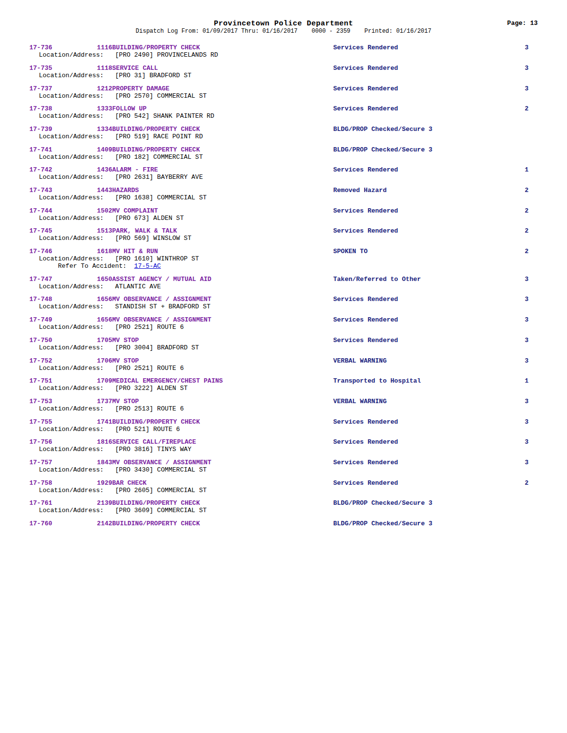Page: 13
Provincetown Police Department
Dispatch Log From: 01/09/2017 Thru: 01/16/2017 0000 - 2359 Printed: 01/16/2017
| 17-736 | 1116 | BUILDING/PROPERTY CHECK | Services Rendered | 3 |
| Location/Address: [PRO 2490] PROVINCELANDS RD |
| 17-735 | 1118 | SERVICE CALL | Services Rendered | 3 |
| Location/Address: [PRO 31] BRADFORD ST |
| 17-737 | 1212 | PROPERTY DAMAGE | Services Rendered | 3 |
| Location/Address: [PRO 2570] COMMERCIAL ST |
| 17-738 | 1333 | FOLLOW UP | Services Rendered | 2 |
| Location/Address: [PRO 542] SHANK PAINTER RD |
| 17-739 | 1334 | BUILDING/PROPERTY CHECK | BLDG/PROP Checked/Secure 3 | |
| Location/Address: [PRO 519] RACE POINT RD |
| 17-741 | 1409 | BUILDING/PROPERTY CHECK | BLDG/PROP Checked/Secure 3 | |
| Location/Address: [PRO 182] COMMERCIAL ST |
| 17-742 | 1436 | ALARM - FIRE | Services Rendered | 1 |
| Location/Address: [PRO 2631] BAYBERRY AVE |
| 17-743 | 1443 | HAZARDS | Removed Hazard | 2 |
| Location/Address: [PRO 1638] COMMERCIAL ST |
| 17-744 | 1502 | MV COMPLAINT | Services Rendered | 2 |
| Location/Address: [PRO 673] ALDEN ST |
| 17-745 | 1513 | PARK, WALK & TALK | Services Rendered | 2 |
| Location/Address: [PRO 569] WINSLOW ST |
| 17-746 | 1618 | MV HIT & RUN | SPOKEN TO | 2 |
| Location/Address: [PRO 1610] WINTHROP ST Refer To Accident: 17-5-AC |
| 17-747 | 1650 | ASSIST AGENCY / MUTUAL AID | Taken/Referred to Other | 3 |
| Location/Address: ATLANTIC AVE |
| 17-748 | 1656 | MV OBSERVANCE / ASSIGNMENT | Services Rendered | 3 |
| Location/Address: STANDISH ST + BRADFORD ST |
| 17-749 | 1656 | MV OBSERVANCE / ASSIGNMENT | Services Rendered | 3 |
| Location/Address: [PRO 2521] ROUTE 6 |
| 17-750 | 1705 | MV STOP | Services Rendered | 3 |
| Location/Address: [PRO 3004] BRADFORD ST |
| 17-752 | 1706 | MV STOP | VERBAL WARNING | 3 |
| Location/Address: [PRO 2521] ROUTE 6 |
| 17-751 | 1709 | MEDICAL EMERGENCY/CHEST PAINS | Transported to Hospital | 1 |
| Location/Address: [PRO 3222] ALDEN ST |
| 17-753 | 1737 | MV STOP | VERBAL WARNING | 3 |
| Location/Address: [PRO 2513] ROUTE 6 |
| 17-755 | 1741 | BUILDING/PROPERTY CHECK | Services Rendered | 3 |
| Location/Address: [PRO 521] ROUTE 6 |
| 17-756 | 1816 | SERVICE CALL/FIREPLACE | Services Rendered | 3 |
| Location/Address: [PRO 3816] TINYS WAY |
| 17-757 | 1843 | MV OBSERVANCE / ASSIGNMENT | Services Rendered | 3 |
| Location/Address: [PRO 3430] COMMERCIAL ST |
| 17-758 | 1929 | BAR CHECK | Services Rendered | 2 |
| Location/Address: [PRO 2605] COMMERCIAL ST |
| 17-761 | 2139 | BUILDING/PROPERTY CHECK | BLDG/PROP Checked/Secure 3 | |
| Location/Address: [PRO 3609] COMMERCIAL ST |
| 17-760 | 2142 | BUILDING/PROPERTY CHECK | BLDG/PROP Checked/Secure 3 | |